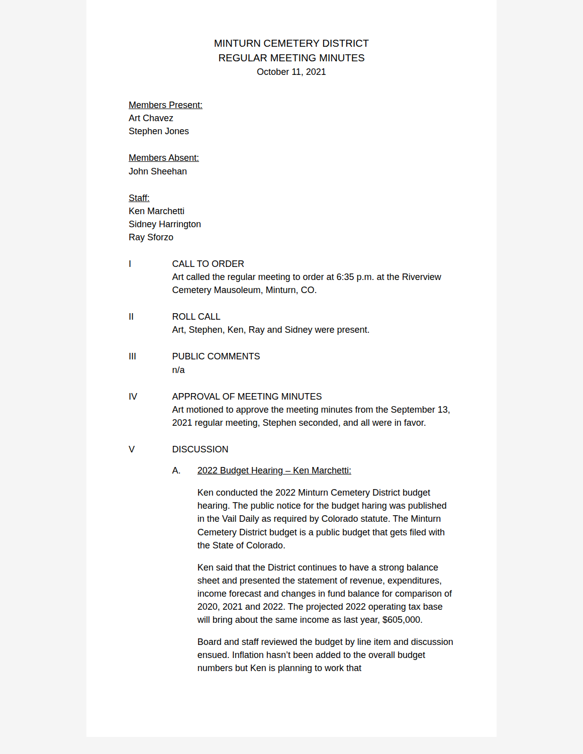MINTURN CEMETERY DISTRICT REGULAR MEETING MINUTES October 11, 2021
Members Present:
Art Chavez
Stephen Jones
Members Absent:
John Sheehan
Staff:
Ken Marchetti
Sidney Harrington
Ray Sforzo
I
CALL TO ORDER
Art called the regular meeting to order at 6:35 p.m. at the Riverview Cemetery Mausoleum, Minturn, CO.
II
ROLL CALL
Art, Stephen, Ken, Ray and Sidney were present.
III
PUBLIC COMMENTS
n/a
IV
APPROVAL OF MEETING MINUTES
Art motioned to approve the meeting minutes from the September 13, 2021 regular meeting, Stephen seconded, and all were in favor.
V
DISCUSSION
A.
2022 Budget Hearing – Ken Marchetti:
Ken conducted the 2022 Minturn Cemetery District budget hearing. The public notice for the budget haring was published in the Vail Daily as required by Colorado statute. The Minturn Cemetery District budget is a public budget that gets filed with the State of Colorado.
Ken said that the District continues to have a strong balance sheet and presented the statement of revenue, expenditures, income forecast and changes in fund balance for comparison of 2020, 2021 and 2022. The projected 2022 operating tax base will bring about the same income as last year, $605,000.
Board and staff reviewed the budget by line item and discussion ensued. Inflation hasn’t been added to the overall budget numbers but Ken is planning to work that